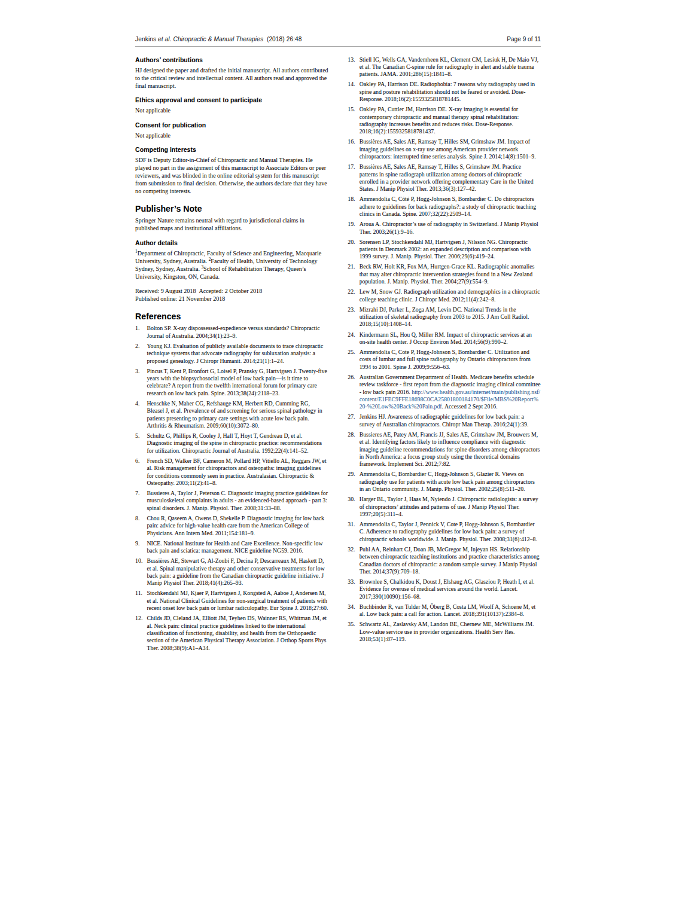Jenkins et al. Chiropractic & Manual Therapies (2018) 26:48
Page 9 of 11
Authors’ contributions
HJ designed the paper and drafted the initial manuscript. All authors contributed to the critical review and intellectual content. All authors read and approved the final manuscript.
Ethics approval and consent to participate
Not applicable
Consent for publication
Not applicable
Competing interests
SDF is Deputy Editor-in-Chief of Chiropractic and Manual Therapies. He played no part in the assignment of this manuscript to Associate Editors or peer reviewers, and was blinded in the online editorial system for this manuscript from submission to final decision. Otherwise, the authors declare that they have no competing interests.
Publisher’s Note
Springer Nature remains neutral with regard to jurisdictional claims in published maps and institutional affiliations.
Author details
1 Department of Chiropractic, Faculty of Science and Engineering, Macquarie University, Sydney, Australia. 2 Faculty of Health, University of Technology Sydney, Sydney, Australia. 3 School of Rehabilitation Therapy, Queen’s University, Kingston, ON, Canada.
Received: 9 August 2018 Accepted: 2 October 2018
Published online: 21 November 2018
References
Bolton SP. X-ray dispossessed-expedience versus standards? Chiropractic Journal of Australia. 2004;34(1):23–9.
Young KJ. Evaluation of publicly available documents to trace chiropractic technique systems that advocate radiography for subluxation analysis: a proposed genealogy. J Chiropr Humanit. 2014;21(1):1–24.
Pincus T, Kent P, Bronfort G, Loisel P, Pransky G, Hartvigsen J. Twenty-five years with the biopsychosocial model of low back pain—is it time to celebrate? A report from the twelfth international forum for primary care research on low back pain. Spine. 2013;38(24):2118–23.
Henschke N, Maher CG, Refshauge KM, Herbert RD, Cumming RG, Bleasel J, et al. Prevalence of and screening for serious spinal pathology in patients presenting to primary care settings with acute low back pain. Arthritis & Rheumatism. 2009;60(10):3072–80.
Schultz G, Phillips R, Cooley J, Hall T, Hoyt T, Gendreau D, et al. Diagnostic imaging of the spine in chiropractic practice: recommendations for utilization. Chiropractic Journal of Australia. 1992;22(4):141–52.
French SD, Walker BF, Cameron M, Pollard HP, Vitiello AL, Reggars JW, et al. Risk management for chiropractors and osteopaths: imaging guidelines for conditions commonly seen in practice. Australasian. Chiropractic & Osteopathy. 2003;11(2):41–8.
Bussieres A, Taylor J, Peterson C. Diagnostic imaging practice guidelines for musculoskeletal complaints in adults - an evidenced-based approach - part 3: spinal disorders. J. Manip. Physiol. Ther. 2008;31:33–88.
Chou R, Qaseem A, Owens D, Shekelle P. Diagnostic imaging for low back pain: advice for high-value health care from the American College of Physicians. Ann Intern Med. 2011;154:181–9.
NICE. National Institute for Health and Care Excellence. Non-specific low back pain and sciatica: management. NICE guideline NG59. 2016.
Bussières AE, Stewart G, Al-Zoubi F, Decina P, Descarreaux M, Haskett D, et al. Spinal manipulative therapy and other conservative treatments for low back pain: a guideline from the Canadian chiropractic guideline initiative. J Manip Physiol Ther. 2018;41(4):265–93.
Stochkendahl MJ, Kjaer P, Hartvigsen J, Kongsted A, Aaboe J, Andersen M, et al. National Clinical Guidelines for non-surgical treatment of patients with recent onset low back pain or lumbar radiculopathy. Eur Spine J. 2018;27:60.
Childs JD, Cleland JA, Elliott JM, Teyhen DS, Wainner RS, Whitman JM, et al. Neck pain: clinical practice guidelines linked to the international classification of functioning, disability, and health from the Orthopaedic section of the American Physical Therapy Association. J Orthop Sports Phys Ther. 2008;38(9):A1–A34.
Stiell IG, Wells GA, Vandemheen KL, Clement CM, Lesiuk H, De Maio VJ, et al. The Canadian C-spine rule for radiography in alert and stable trauma patients. JAMA. 2001;286(15):1841–8.
Oakley PA, Harrison DE. Radiophobia: 7 reasons why radiography used in spine and posture rehabilitation should not be feared or avoided. Dose-Response. 2018;16(2):1559325818781445.
Oakley PA, Cuttler JM, Harrison DE. X-ray imaging is essential for contemporary chiropractic and manual therapy spinal rehabilitation: radiography increases benefits and reduces risks. Dose-Response. 2018;16(2):1559325818781437.
Bussières AE, Sales AE, Ramsay T, Hilles SM, Grimshaw JM. Impact of imaging guidelines on x-ray use among American provider network chiropractors: interrupted time series analysis. Spine J. 2014;14(8):1501–9.
Bussières AE, Sales AE, Ramsay T, Hilles S, Grimshaw JM. Practice patterns in spine radiograph utilization among doctors of chiropractic enrolled in a provider network offering complementary Care in the United States. J Manip Physiol Ther. 2013;36(3):127–42.
Ammendolia C, Côté P, Hogg-Johnson S, Bombardier C. Do chiropractors adhere to guidelines for back radiographs?: a study of chiropractic teaching clinics in Canada. Spine. 2007;32(22):2509–14.
Aroua A. Chiropractor’s use of radiography in Switzerland. J Manip Physiol Ther. 2003;26(1):9–16.
Sorensen LP, Stochkendahl MJ, Hartvigsen J, Nilsson NG. Chiropractic patients in Denmark 2002: an expanded description and comparison with 1999 survey. J. Manip. Physiol. Ther. 2006;29(6):419–24.
Beck RW, Holt KR, Fox MA, Hurtgen-Grace KL. Radiographic anomalies that may alter chiropractic intervention strategies found in a New Zealand population. J. Manip. Physiol. Ther. 2004;27(9):554–9.
Lew M, Snow GJ. Radiograph utilization and demographics in a chiropractic college teaching clinic. J Chiropr Med. 2012;11(4):242–8.
Mizrahi DJ, Parker L, Zoga AM, Levin DC. National Trends in the utilization of skeletal radiography from 2003 to 2015. J Am Coll Radiol. 2018;15(10):1408–14.
Kindermann SL, Hou Q, Miller RM. Impact of chiropractic services at an on-site health center. J Occup Environ Med. 2014;56(9):990–2.
Ammendolia C, Cote P, Hogg-Johnson S, Bombardier C. Utilization and costs of lumbar and full spine radiography by Ontario chiropractors from 1994 to 2001. Spine J. 2009;9:556–63.
Australian Government Department of Health. Medicare benefits schedule review taskforce - first report from the diagnostic imaging clinical committee - low back pain 2016. http://www.health.gov.au/internet/main/publishing.nsf/content/E1FEC9FFE18698C0CA25801800184170/$File/MBS%20Report%20-%20Low%20Back%20Pain.pdf. Accessed 2 Sept 2016.
Jenkins HJ. Awareness of radiographic guidelines for low back pain: a survey of Australian chiropractors. Chiropr Man Therap. 2016;24(1):39.
Bussieres AE, Patey AM, Francis JJ, Sales AE, Grimshaw JM, Brouwers M, et al. Identifying factors likely to influence compliance with diagnostic imaging guideline recommendations for spine disorders among chiropractors in North America: a focus group study using the theoretical domains framework. Implement Sci. 2012;7:82.
Ammendolia C, Bombardier C, Hogg-Johnson S, Glazier R. Views on radiography use for patients with acute low back pain among chiropractors in an Ontario community. J. Manip. Physiol. Ther. 2002;25(8):511–20.
Harger BL, Taylor J, Haas M, Nyiendo J. Chiropractic radiologists: a survey of chiropractors’ attitudes and patterns of use. J Manip Physiol Ther. 1997;20(5):311–4.
Ammendolia C, Taylor J, Pennick V, Cote P, Hogg-Johnson S, Bombardier C. Adherence to radiography guidelines for low back pain: a survey of chiropractic schools worldwide. J. Manip. Physiol. Ther. 2008;31(6):412–8.
Puhl AA, Reinhart CJ, Doan JB, McGregor M, Injeyan HS. Relationship between chiropractic teaching institutions and practice characteristics among Canadian doctors of chiropractic: a random sample survey. J Manip Physiol Ther. 2014;37(9):709–18.
Brownlee S, Chalkidou K, Doust J, Elshaug AG, Glasziou P, Heath I, et al. Evidence for overuse of medical services around the world. Lancet. 2017;390(10090):156–68.
Buchbinder R, van Tulder M, Öberg B, Costa LM, Woolf A, Schoene M, et al. Low back pain: a call for action. Lancet. 2018;391(10137):2384–8.
Schwartz AL, Zaslavsky AM, Landon BE, Chernew ME, McWilliams JM. Low-value service use in provider organizations. Health Serv Res. 2018;53(1):87–119.